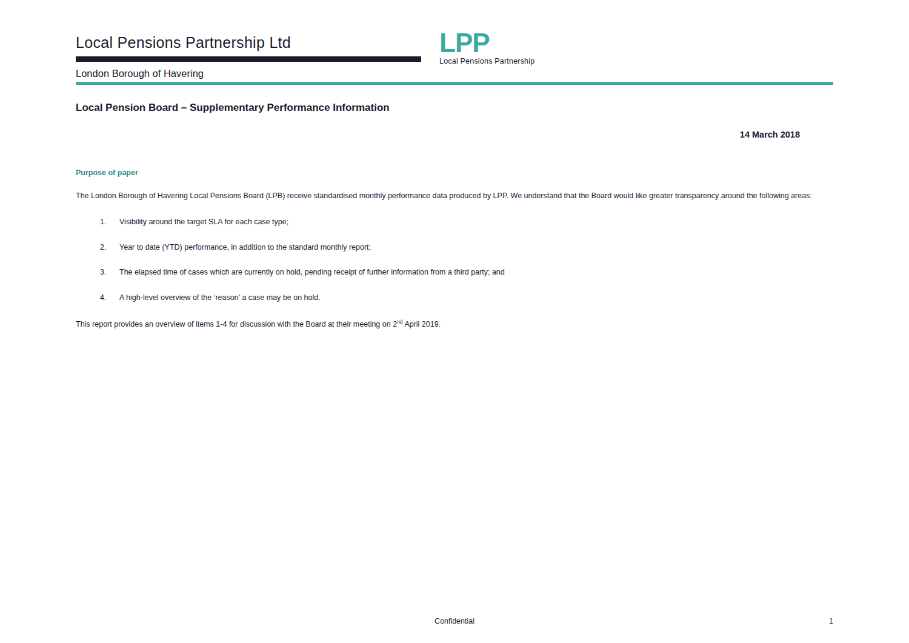Local Pensions Partnership Ltd
LPP
Local Pensions Partnership
London Borough of Havering
Local Pension Board – Supplementary Performance Information
14 March 2018
Purpose of paper
The London Borough of Havering Local Pensions Board (LPB) receive standardised monthly performance data produced by LPP. We understand that the Board would like greater transparency around the following areas:
Visibility around the target SLA for each case type;
Year to date (YTD) performance, in addition to the standard monthly report;
The elapsed time of cases which are currently on hold, pending receipt of further information from a third party; and
A high-level overview of the ‘reason’ a case may be on hold.
This report provides an overview of items 1-4 for discussion with the Board at their meeting on 2nd April 2019.
Confidential 1